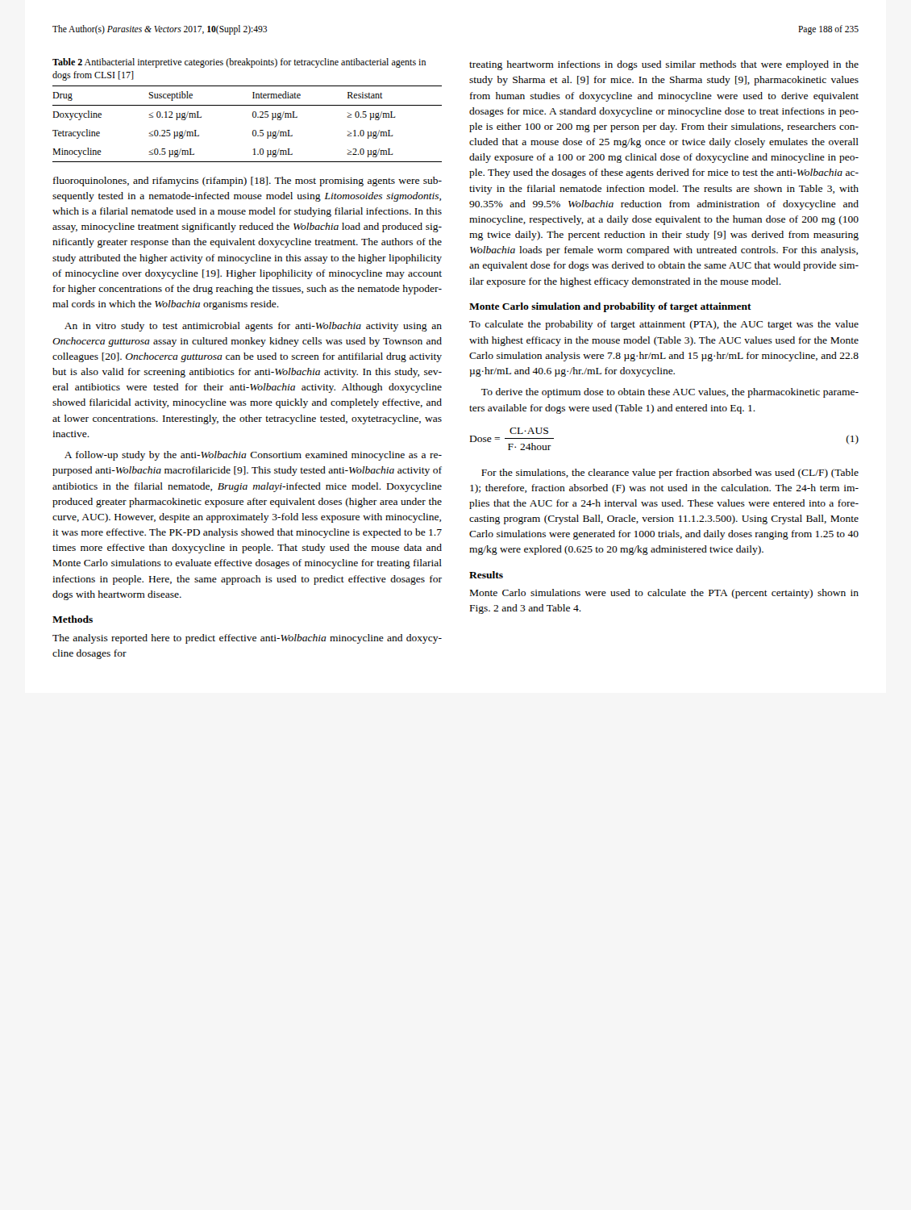The Author(s) Parasites & Vectors 2017, 10(Suppl 2):493
Page 188 of 235
Table 2 Antibacterial interpretive categories (breakpoints) for tetracycline antibacterial agents in dogs from CLSI [17]
| Drug | Susceptible | Intermediate | Resistant |
| --- | --- | --- | --- |
| Doxycycline | ≤ 0.12 µg/mL | 0.25 µg/mL | ≥ 0.5 µg/mL |
| Tetracycline | ≤0.25 µg/mL | 0.5 µg/mL | ≥1.0 µg/mL |
| Minocycline | ≤0.5 µg/mL | 1.0 µg/mL | ≥2.0 µg/mL |
fluoroquinolones, and rifamycins (rifampin) [18]. The most promising agents were subsequently tested in a nematode-infected mouse model using Litomosoides sigmodontis, which is a filarial nematode used in a mouse model for studying filarial infections. In this assay, minocycline treatment significantly reduced the Wolbachia load and produced significantly greater response than the equivalent doxycycline treatment. The authors of the study attributed the higher activity of minocycline in this assay to the higher lipophilicity of minocycline over doxycycline [19]. Higher lipophilicity of minocycline may account for higher concentrations of the drug reaching the tissues, such as the nematode hypodermal cords in which the Wolbachia organisms reside.
An in vitro study to test antimicrobial agents for anti-Wolbachia activity using an Onchocerca gutturosa assay in cultured monkey kidney cells was used by Townson and colleagues [20]. Onchocerca gutturosa can be used to screen for antifilarial drug activity but is also valid for screening antibiotics for anti-Wolbachia activity. In this study, several antibiotics were tested for their anti-Wolbachia activity. Although doxycycline showed filaricidal activity, minocycline was more quickly and completely effective, and at lower concentrations. Interestingly, the other tetracycline tested, oxytetracycline, was inactive.
A follow-up study by the anti-Wolbachia Consortium examined minocycline as a repurposed anti-Wolbachia macrofilaricide [9]. This study tested anti-Wolbachia activity of antibiotics in the filarial nematode, Brugia malayi-infected mice model. Doxycycline produced greater pharmacokinetic exposure after equivalent doses (higher area under the curve, AUC). However, despite an approximately 3-fold less exposure with minocycline, it was more effective. The PK-PD analysis showed that minocycline is expected to be 1.7 times more effective than doxycycline in people. That study used the mouse data and Monte Carlo simulations to evaluate effective dosages of minocycline for treating filarial infections in people. Here, the same approach is used to predict effective dosages for dogs with heartworm disease.
Methods
The analysis reported here to predict effective anti-Wolbachia minocycline and doxycycline dosages for
treating heartworm infections in dogs used similar methods that were employed in the study by Sharma et al. [9] for mice. In the Sharma study [9], pharmacokinetic values from human studies of doxycycline and minocycline were used to derive equivalent dosages for mice. A standard doxycycline or minocycline dose to treat infections in people is either 100 or 200 mg per person per day. From their simulations, researchers concluded that a mouse dose of 25 mg/kg once or twice daily closely emulates the overall daily exposure of a 100 or 200 mg clinical dose of doxycycline and minocycline in people. They used the dosages of these agents derived for mice to test the anti-Wolbachia activity in the filarial nematode infection model. The results are shown in Table 3, with 90.35% and 99.5% Wolbachia reduction from administration of doxycycline and minocycline, respectively, at a daily dose equivalent to the human dose of 200 mg (100 mg twice daily). The percent reduction in their study [9] was derived from measuring Wolbachia loads per female worm compared with untreated controls. For this analysis, an equivalent dose for dogs was derived to obtain the same AUC that would provide similar exposure for the highest efficacy demonstrated in the mouse model.
Monte Carlo simulation and probability of target attainment
To calculate the probability of target attainment (PTA), the AUC target was the value with highest efficacy in the mouse model (Table 3). The AUC values used for the Monte Carlo simulation analysis were 7.8 µg·hr/mL and 15 µg·hr/mL for minocycline, and 22.8 µg·hr/mL and 40.6 µg·/hr./mL for doxycycline.
To derive the optimum dose to obtain these AUC values, the pharmacokinetic parameters available for dogs were used (Table 1) and entered into Eq. 1.
Dose = CL·AUS F· 24hour
(1)
For the simulations, the clearance value per fraction absorbed was used (CL/F) (Table 1); therefore, fraction absorbed (F) was not used in the calculation. The 24-h term implies that the AUC for a 24-h interval was used. These values were entered into a forecasting program (Crystal Ball, Oracle, version 11.1.2.3.500). Using Crystal Ball, Monte Carlo simulations were generated for 1000 trials, and daily doses ranging from 1.25 to 40 mg/kg were explored (0.625 to 20 mg/kg administered twice daily).
Results
Monte Carlo simulations were used to calculate the PTA (percent certainty) shown in Figs. 2 and 3 and Table 4.